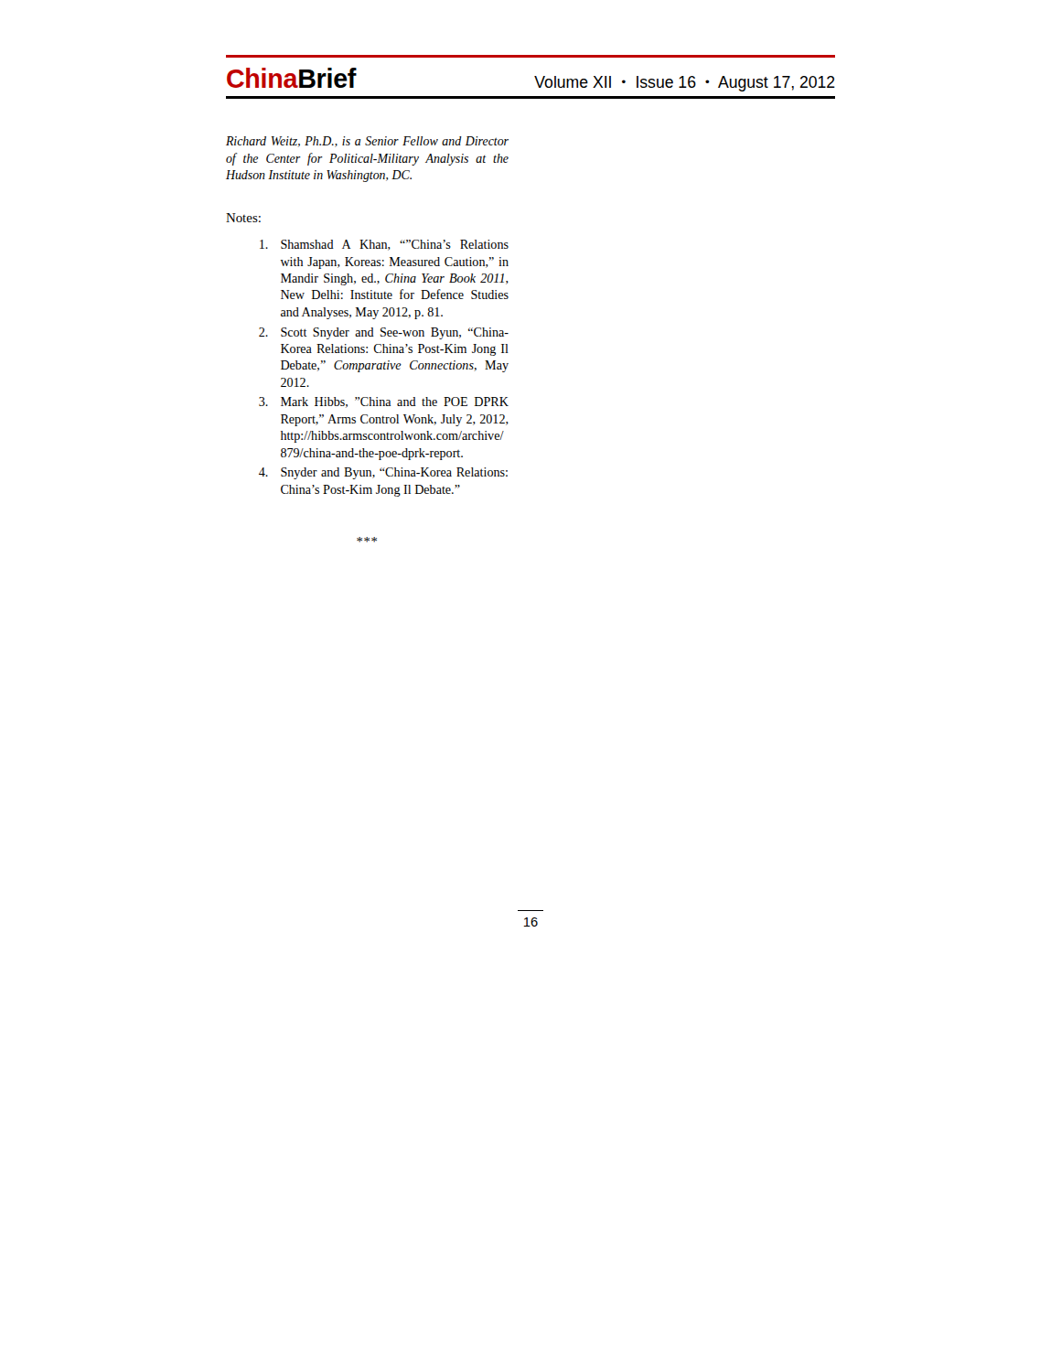China Brief
Volume XII • Issue 16 • August 17, 2012
Richard Weitz, Ph.D., is a Senior Fellow and Director of the Center for Political-Military Analysis at the Hudson Institute in Washington, DC.
Notes:
Shamshad A Khan, “”China’s Relations with Japan, Koreas: Measured Caution,” in Mandir Singh, ed., China Year Book 2011, New Delhi: Institute for Defence Studies and Analyses, May 2012, p. 81.
Scott Snyder and See-won Byun, “China-Korea Relations: China’s Post-Kim Jong Il Debate,” Comparative Connections, May 2012.
Mark Hibbs, ”China and the POE DPRK Report,” Arms Control Wonk, July 2, 2012, http://hibbs.armscontrolwonk.com/archive/879/china-and-the-poe-dprk-report.
Snyder and Byun, “China-Korea Relations: China’s Post-Kim Jong Il Debate.”
***
16